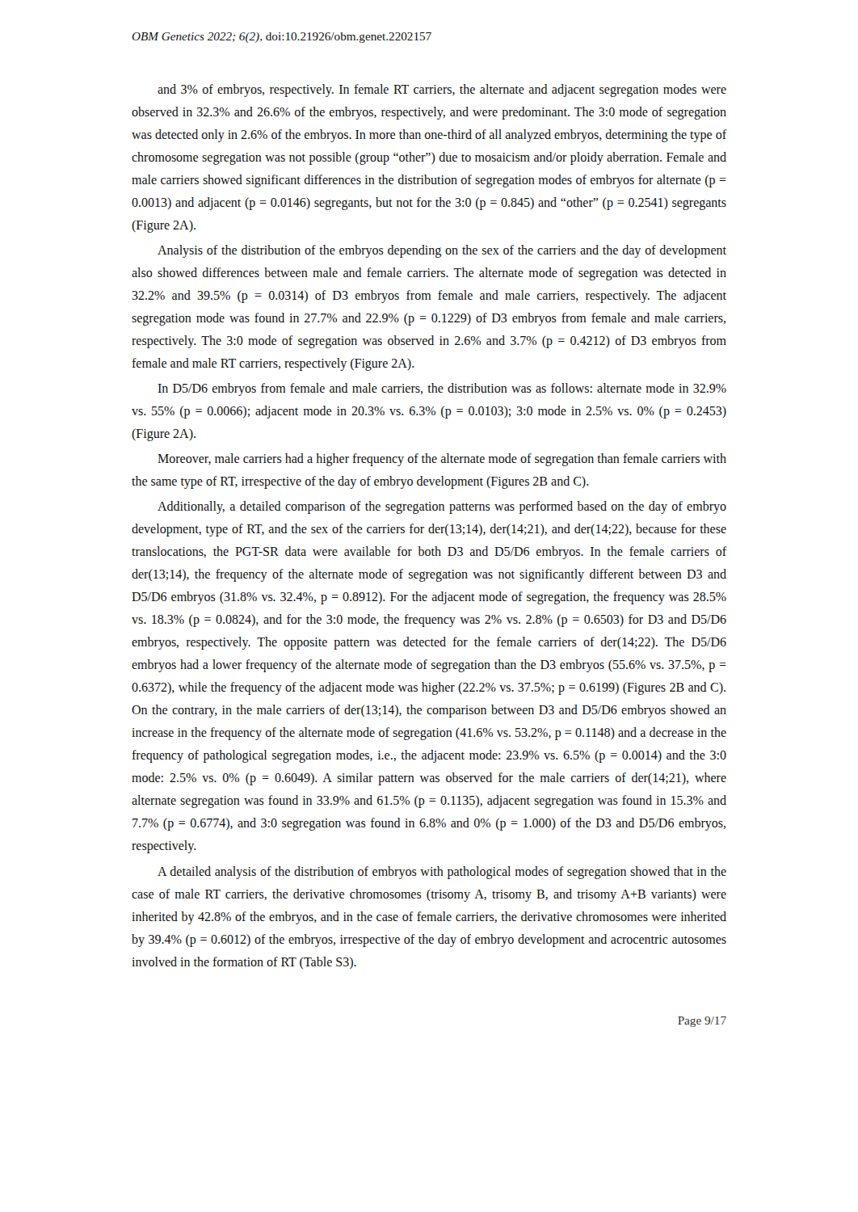OBM Genetics 2022; 6(2), doi:10.21926/obm.genet.2202157
and 3% of embryos, respectively. In female RT carriers, the alternate and adjacent segregation modes were observed in 32.3% and 26.6% of the embryos, respectively, and were predominant. The 3:0 mode of segregation was detected only in 2.6% of the embryos. In more than one-third of all analyzed embryos, determining the type of chromosome segregation was not possible (group “other”) due to mosaicism and/or ploidy aberration. Female and male carriers showed significant differences in the distribution of segregation modes of embryos for alternate (p = 0.0013) and adjacent (p = 0.0146) segregants, but not for the 3:0 (p = 0.845) and “other” (p = 0.2541) segregants (Figure 2A).
Analysis of the distribution of the embryos depending on the sex of the carriers and the day of development also showed differences between male and female carriers. The alternate mode of segregation was detected in 32.2% and 39.5% (p = 0.0314) of D3 embryos from female and male carriers, respectively. The adjacent segregation mode was found in 27.7% and 22.9% (p = 0.1229) of D3 embryos from female and male carriers, respectively. The 3:0 mode of segregation was observed in 2.6% and 3.7% (p = 0.4212) of D3 embryos from female and male RT carriers, respectively (Figure 2A).
In D5/D6 embryos from female and male carriers, the distribution was as follows: alternate mode in 32.9% vs. 55% (p = 0.0066); adjacent mode in 20.3% vs. 6.3% (p = 0.0103); 3:0 mode in 2.5% vs. 0% (p = 0.2453) (Figure 2A).
Moreover, male carriers had a higher frequency of the alternate mode of segregation than female carriers with the same type of RT, irrespective of the day of embryo development (Figures 2B and C).
Additionally, a detailed comparison of the segregation patterns was performed based on the day of embryo development, type of RT, and the sex of the carriers for der(13;14), der(14;21), and der(14;22), because for these translocations, the PGT-SR data were available for both D3 and D5/D6 embryos. In the female carriers of der(13;14), the frequency of the alternate mode of segregation was not significantly different between D3 and D5/D6 embryos (31.8% vs. 32.4%, p = 0.8912). For the adjacent mode of segregation, the frequency was 28.5% vs. 18.3% (p = 0.0824), and for the 3:0 mode, the frequency was 2% vs. 2.8% (p = 0.6503) for D3 and D5/D6 embryos, respectively. The opposite pattern was detected for the female carriers of der(14;22). The D5/D6 embryos had a lower frequency of the alternate mode of segregation than the D3 embryos (55.6% vs. 37.5%, p = 0.6372), while the frequency of the adjacent mode was higher (22.2% vs. 37.5%; p = 0.6199) (Figures 2B and C). On the contrary, in the male carriers of der(13;14), the comparison between D3 and D5/D6 embryos showed an increase in the frequency of the alternate mode of segregation (41.6% vs. 53.2%, p = 0.1148) and a decrease in the frequency of pathological segregation modes, i.e., the adjacent mode: 23.9% vs. 6.5% (p = 0.0014) and the 3:0 mode: 2.5% vs. 0% (p = 0.6049). A similar pattern was observed for the male carriers of der(14;21), where alternate segregation was found in 33.9% and 61.5% (p = 0.1135), adjacent segregation was found in 15.3% and 7.7% (p = 0.6774), and 3:0 segregation was found in 6.8% and 0% (p = 1.000) of the D3 and D5/D6 embryos, respectively.
A detailed analysis of the distribution of embryos with pathological modes of segregation showed that in the case of male RT carriers, the derivative chromosomes (trisomy A, trisomy B, and trisomy A+B variants) were inherited by 42.8% of the embryos, and in the case of female carriers, the derivative chromosomes were inherited by 39.4% (p = 0.6012) of the embryos, irrespective of the day of embryo development and acrocentric autosomes involved in the formation of RT (Table S3).
Page 9/17